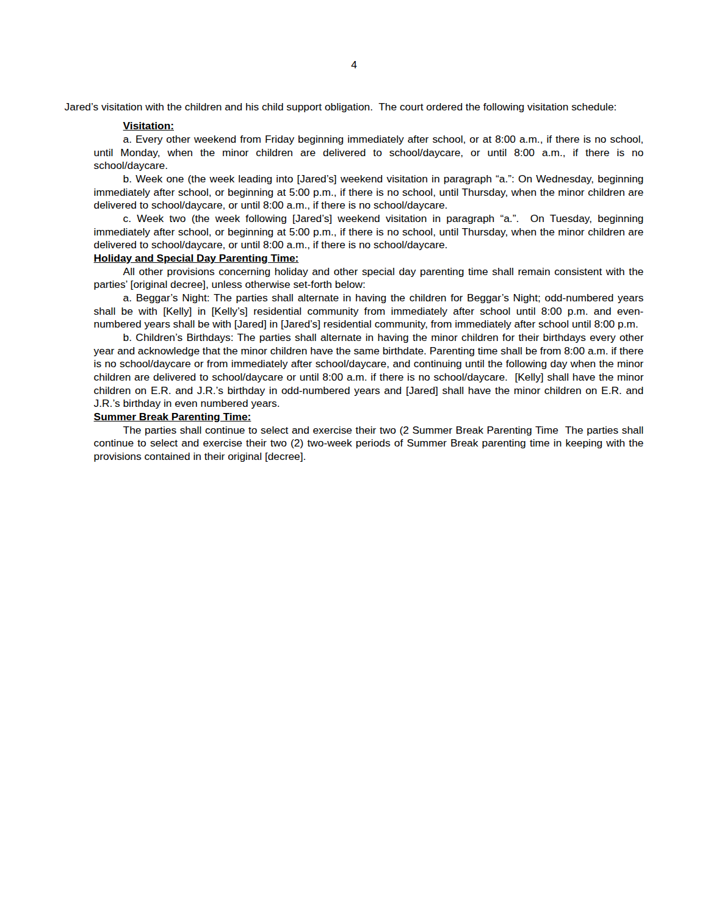4
Jared’s visitation with the children and his child support obligation. The court ordered the following visitation schedule:
Visitation:
a. Every other weekend from Friday beginning immediately after school, or at 8:00 a.m., if there is no school, until Monday, when the minor children are delivered to school/daycare, or until 8:00 a.m., if there is no school/daycare.
b. Week one (the week leading into [Jared’s] weekend visitation in paragraph “a.”: On Wednesday, beginning immediately after school, or beginning at 5:00 p.m., if there is no school, until Thursday, when the minor children are delivered to school/daycare, or until 8:00 a.m., if there is no school/daycare.
c. Week two (the week following [Jared’s] weekend visitation in paragraph “a.”. On Tuesday, beginning immediately after school, or beginning at 5:00 p.m., if there is no school, until Thursday, when the minor children are delivered to school/daycare, or until 8:00 a.m., if there is no school/daycare.
Holiday and Special Day Parenting Time:
All other provisions concerning holiday and other special day parenting time shall remain consistent with the parties’ [original decree], unless otherwise set-forth below:
a. Beggar’s Night: The parties shall alternate in having the children for Beggar’s Night; odd-numbered years shall be with [Kelly] in [Kelly’s] residential community from immediately after school until 8:00 p.m. and even-numbered years shall be with [Jared] in [Jared’s] residential community, from immediately after school until 8:00 p.m.
b. Children’s Birthdays: The parties shall alternate in having the minor children for their birthdays every other year and acknowledge that the minor children have the same birthdate. Parenting time shall be from 8:00 a.m. if there is no school/daycare or from immediately after school/daycare, and continuing until the following day when the minor children are delivered to school/daycare or until 8:00 a.m. if there is no school/daycare. [Kelly] shall have the minor children on E.R. and J.R.’s birthday in odd-numbered years and [Jared] shall have the minor children on E.R. and J.R.’s birthday in even numbered years.
Summer Break Parenting Time:
The parties shall continue to select and exercise their two (2 Summer Break Parenting Time The parties shall continue to select and exercise their two (2) two-week periods of Summer Break parenting time in keeping with the provisions contained in their original [decree].